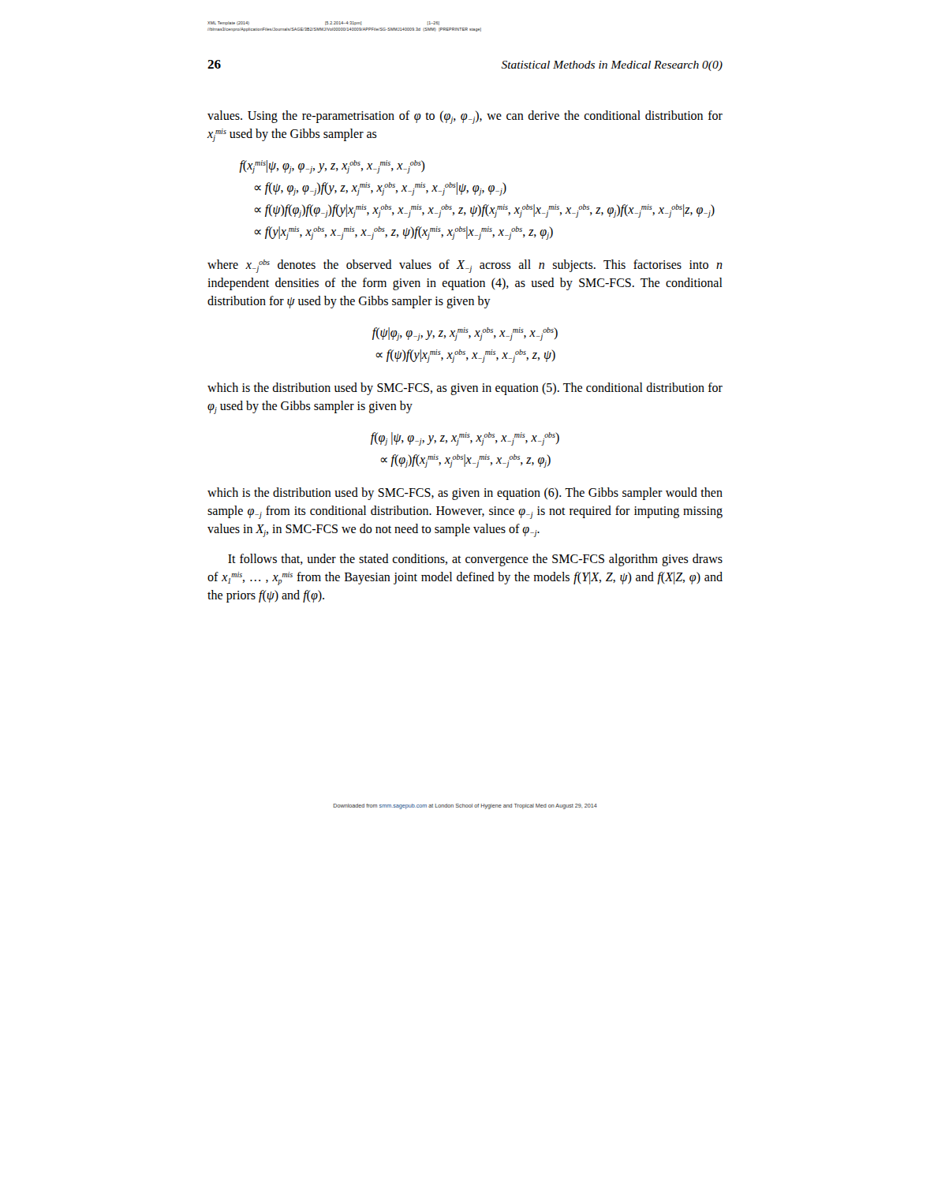XML Template (2014) [5.2.2014–4:31pm] [1–26]
//blrnas3/cenpro/ApplicationFiles/Journals/SAGE/3B2/SMMJ/Vol00000/140009/APPFile/SG-SMMJ140009.3d (SMM) [PREPRINTER stage]
26 Statistical Methods in Medical Research 0(0)
values. Using the re-parametrisation of φ to (φj, φ−j), we can derive the conditional distribution for xjmis used by the Gibbs sampler as
f(xjmis|ψ, φj, φ−j, y, z, xjobs, x−jmis, x−jobs)
∝ f(ψ, φj, φ−j)f(y, z, xjmis, xjobs, x−jmis, x−jobs|ψ, φj, φ−j)
∝ f(ψ)f(φj)f(φ−j)f(y|xjmis, xjobs, x−jmis, x−jobs, z, ψ)f(xjmis, xjobs|x−jmis, x−jobs, z, φj)f(x−jmis, x−jobs|z, φ−j)
∝ f(y|xjmis, xjobs, x−jmis, x−jobs, z, ψ)f(xjmis, xjobs|x−jmis, x−jobs, z, φj)
where x−jobs denotes the observed values of X−j across all n subjects. This factorises into n independent densities of the form given in equation (4), as used by SMC-FCS. The conditional distribution for ψ used by the Gibbs sampler is given by
f(ψ|φj, φ−j, y, z, xjmis, xjobs, x−jmis, x−jobs)
∝ f(ψ)f(y|xjmis, xjobs, x−jmis, x−jobs, z, ψ)
which is the distribution used by SMC-FCS, as given in equation (5). The conditional distribution for φj used by the Gibbs sampler is given by
f(φj |ψ, φ−j, y, z, xjmis, xjobs, x−jmis, x−jobs)
∝ f(φj)f(xjmis, xjobs|x−jmis, x−jobs, z, φj)
which is the distribution used by SMC-FCS, as given in equation (6). The Gibbs sampler would then sample φ−j from its conditional distribution. However, since φ−j is not required for imputing missing values in Xj, in SMC-FCS we do not need to sample values of φ−j.
It follows that, under the stated conditions, at convergence the SMC-FCS algorithm gives draws of x1mis, … , xpmis from the Bayesian joint model defined by the models f(Y|X, Z, ψ) and f(X|Z, φ) and the priors f(ψ) and f(φ).
Downloaded from smm.sagepub.com at London School of Hygiene and Tropical Med on August 29, 2014